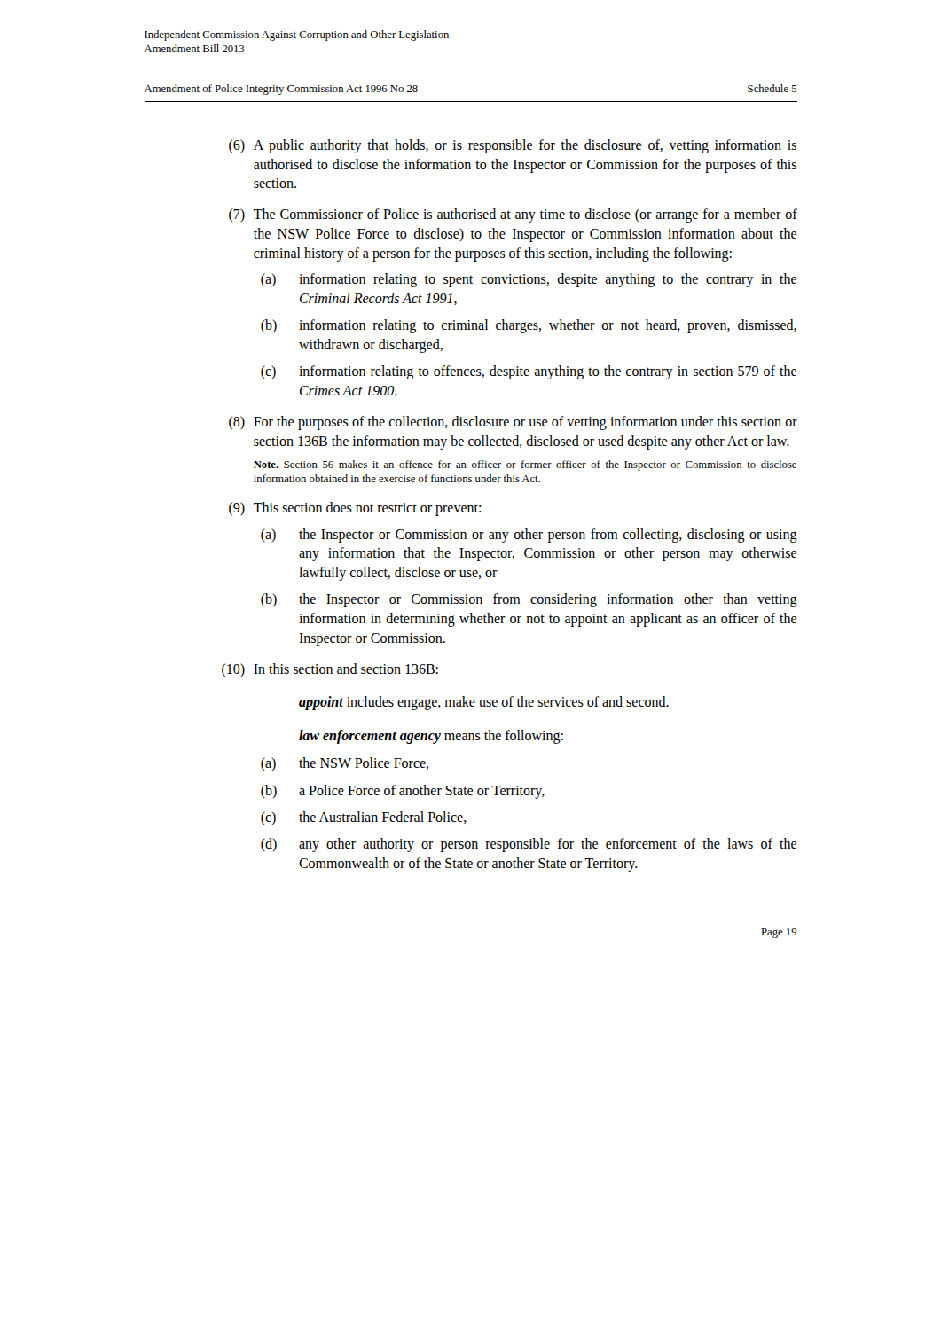Independent Commission Against Corruption and Other Legislation
Amendment Bill 2013
Amendment of Police Integrity Commission Act 1996 No 28 Schedule 5
(6) A public authority that holds, or is responsible for the disclosure of, vetting information is authorised to disclose the information to the Inspector or Commission for the purposes of this section.
(7) The Commissioner of Police is authorised at any time to disclose (or arrange for a member of the NSW Police Force to disclose) to the Inspector or Commission information about the criminal history of a person for the purposes of this section, including the following:
(a) information relating to spent convictions, despite anything to the contrary in the Criminal Records Act 1991,
(b) information relating to criminal charges, whether or not heard, proven, dismissed, withdrawn or discharged,
(c) information relating to offences, despite anything to the contrary in section 579 of the Crimes Act 1900.
(8) For the purposes of the collection, disclosure or use of vetting information under this section or section 136B the information may be collected, disclosed or used despite any other Act or law.
Note. Section 56 makes it an offence for an officer or former officer of the Inspector or Commission to disclose information obtained in the exercise of functions under this Act.
(9) This section does not restrict or prevent:
(a) the Inspector or Commission or any other person from collecting, disclosing or using any information that the Inspector, Commission or other person may otherwise lawfully collect, disclose or use, or
(b) the Inspector or Commission from considering information other than vetting information in determining whether or not to appoint an applicant as an officer of the Inspector or Commission.
(10) In this section and section 136B:
appoint includes engage, make use of the services of and second.
law enforcement agency means the following:
(a) the NSW Police Force,
(b) a Police Force of another State or Territory,
(c) the Australian Federal Police,
(d) any other authority or person responsible for the enforcement of the laws of the Commonwealth or of the State or another State or Territory.
Page 19